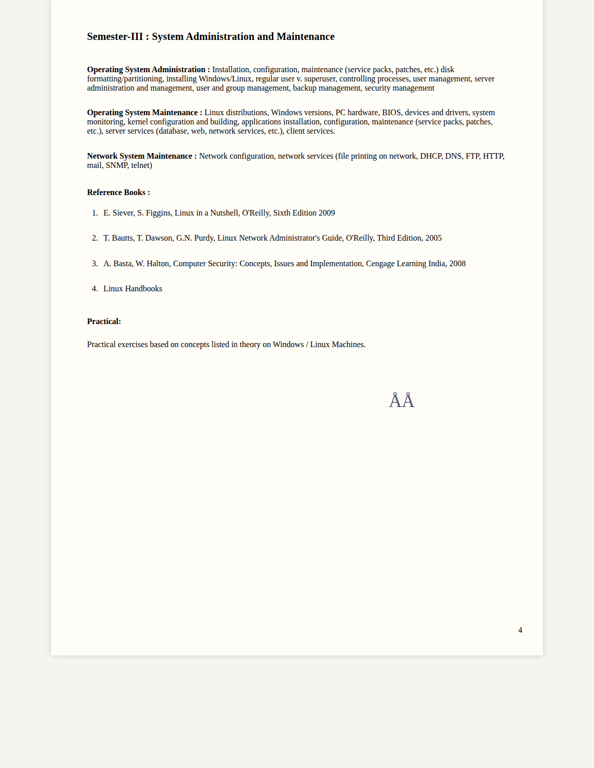Semester-III : System Administration and Maintenance
Operating System Administration :
Installation, configuration, maintenance (service packs, patches, etc.) disk formatting/partitioning, installing Windows/Linux, regular user v. superuser, controlling processes, user management, server administration and management, user and group management, backup management, security management
Operating System Maintenance :
Linux distributions, Windows versions, PC hardware, BIOS, devices and drivers, system monitoring, kernel configuration and building, applications installation, configuration, maintenance (service packs, patches, etc.), server services (database, web, network services, etc.), client services.
Network System Maintenance :
Network configuration, network services (file printing on network, DHCP, DNS, FTP, HTTP, mail, SNMP, telnet)
Reference Books :
E. Siever, S. Figgins, Linux in a Nutshell, O'Reilly, Sixth Edition 2009
T. Bautts, T. Dawson, G.N. Purdy, Linux Network Administrator's Guide, O'Reilly, Third Edition, 2005
A. Basta, W. Halton, Computer Security: Concepts, Issues and Implementation, Cengage Learning India, 2008
Linux Handbooks
Practical:
Practical exercises based on concepts listed in theory on Windows / Linux Machines.
ÅÅ
4